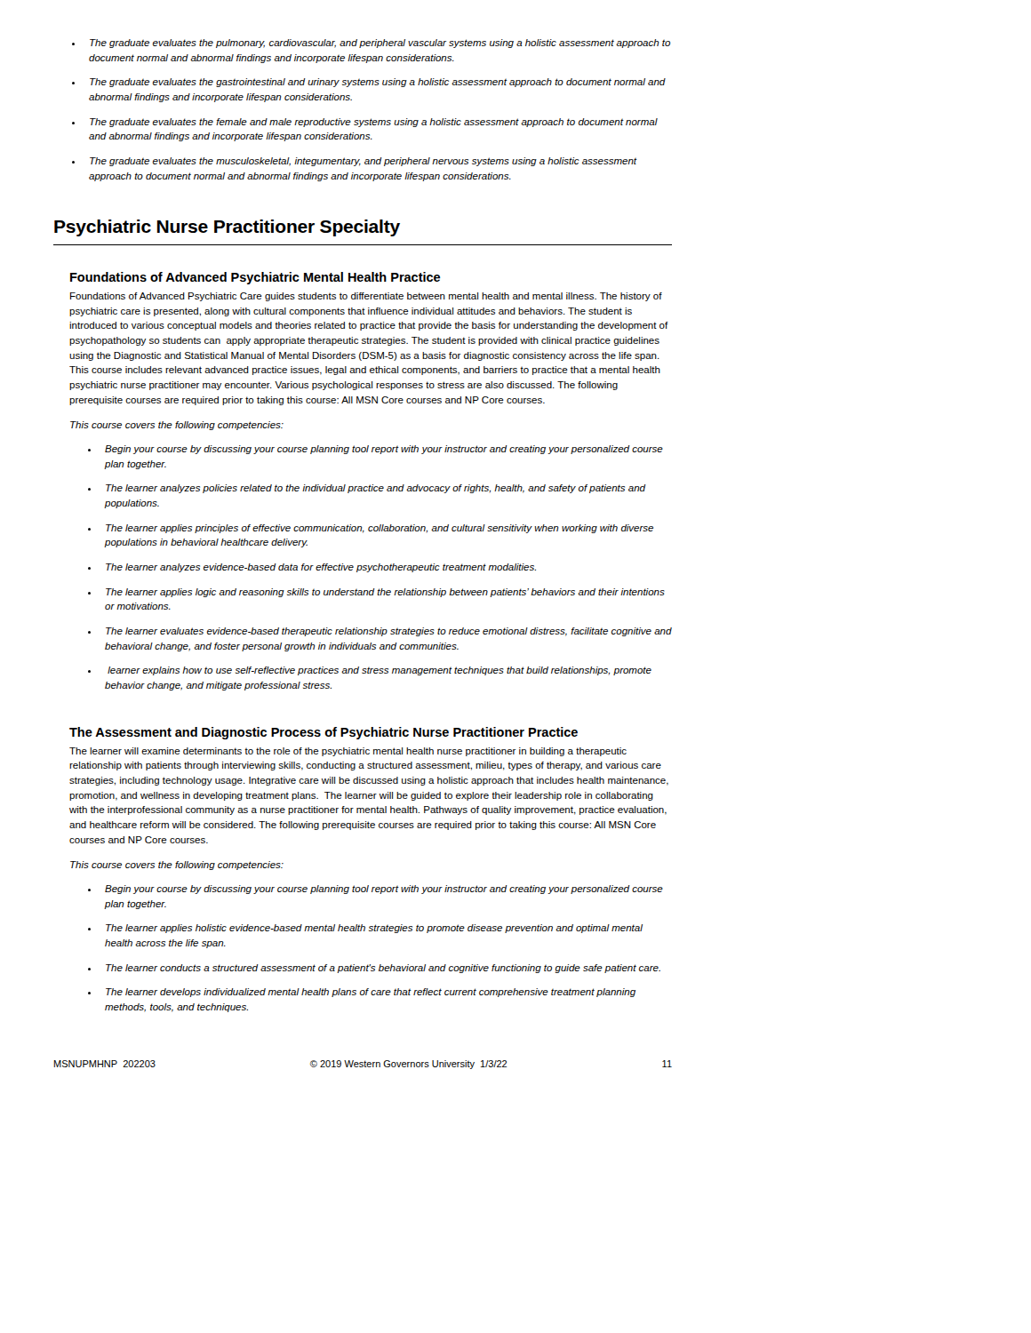The graduate evaluates the pulmonary, cardiovascular, and peripheral vascular systems using a holistic assessment approach to document normal and abnormal findings and incorporate lifespan considerations.
The graduate evaluates the gastrointestinal and urinary systems using a holistic assessment approach to document normal and abnormal findings and incorporate lifespan considerations.
The graduate evaluates the female and male reproductive systems using a holistic assessment approach to document normal and abnormal findings and incorporate lifespan considerations.
The graduate evaluates the musculoskeletal, integumentary, and peripheral nervous systems using a holistic assessment approach to document normal and abnormal findings and incorporate lifespan considerations.
Psychiatric Nurse Practitioner Specialty
Foundations of Advanced Psychiatric Mental Health Practice
Foundations of Advanced Psychiatric Care guides students to differentiate between mental health and mental illness. The history of psychiatric care is presented, along with cultural components that influence individual attitudes and behaviors. The student is introduced to various conceptual models and theories related to practice that provide the basis for understanding the development of psychopathology so students can apply appropriate therapeutic strategies. The student is provided with clinical practice guidelines using the Diagnostic and Statistical Manual of Mental Disorders (DSM-5) as a basis for diagnostic consistency across the life span. This course includes relevant advanced practice issues, legal and ethical components, and barriers to practice that a mental health psychiatric nurse practitioner may encounter. Various psychological responses to stress are also discussed. The following prerequisite courses are required prior to taking this course: All MSN Core courses and NP Core courses.
This course covers the following competencies:
Begin your course by discussing your course planning tool report with your instructor and creating your personalized course plan together.
The learner analyzes policies related to the individual practice and advocacy of rights, health, and safety of patients and populations.
The learner applies principles of effective communication, collaboration, and cultural sensitivity when working with diverse populations in behavioral healthcare delivery.
The learner analyzes evidence-based data for effective psychotherapeutic treatment modalities.
The learner applies logic and reasoning skills to understand the relationship between patients’ behaviors and their intentions or motivations.
The learner evaluates evidence-based therapeutic relationship strategies to reduce emotional distress, facilitate cognitive and behavioral change, and foster personal growth in individuals and communities.
learner explains how to use self-reflective practices and stress management techniques that build relationships, promote behavior change, and mitigate professional stress.
The Assessment and Diagnostic Process of Psychiatric Nurse Practitioner Practice
The learner will examine determinants to the role of the psychiatric mental health nurse practitioner in building a therapeutic relationship with patients through interviewing skills, conducting a structured assessment, milieu, types of therapy, and various care strategies, including technology usage. Integrative care will be discussed using a holistic approach that includes health maintenance, promotion, and wellness in developing treatment plans. The learner will be guided to explore their leadership role in collaborating with the interprofessional community as a nurse practitioner for mental health. Pathways of quality improvement, practice evaluation, and healthcare reform will be considered. The following prerequisite courses are required prior to taking this course: All MSN Core courses and NP Core courses.
This course covers the following competencies:
Begin your course by discussing your course planning tool report with your instructor and creating your personalized course plan together.
The learner applies holistic evidence-based mental health strategies to promote disease prevention and optimal mental health across the life span.
The learner conducts a structured assessment of a patient's behavioral and cognitive functioning to guide safe patient care.
The learner develops individualized mental health plans of care that reflect current comprehensive treatment planning methods, tools, and techniques.
MSNUPMHNP 202203
© 2019 Western Governors University 1/3/22
11